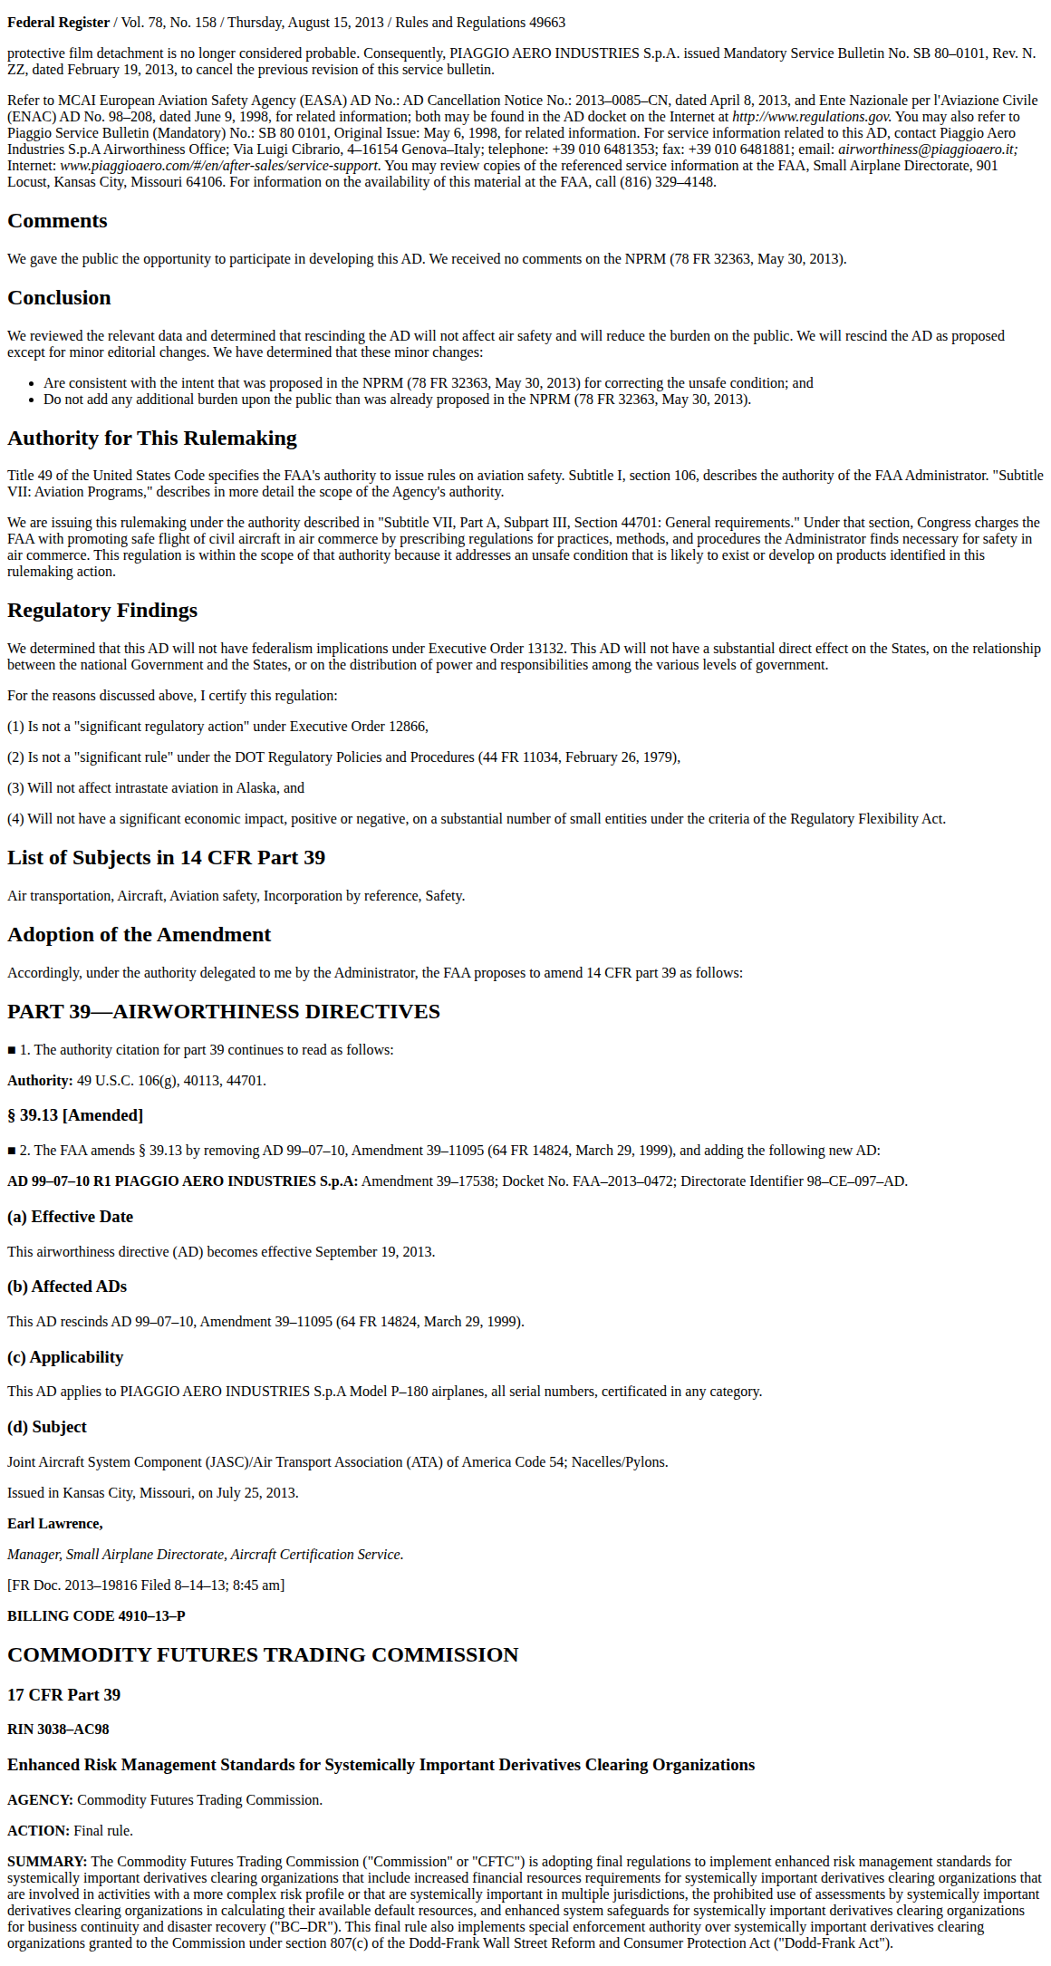Federal Register / Vol. 78, No. 158 / Thursday, August 15, 2013 / Rules and Regulations 49663
protective film detachment is no longer considered probable. Consequently, PIAGGIO AERO INDUSTRIES S.p.A. issued Mandatory Service Bulletin No. SB 80–0101, Rev. N. ZZ, dated February 19, 2013, to cancel the previous revision of this service bulletin.
Refer to MCAI European Aviation Safety Agency (EASA) AD No.: AD Cancellation Notice No.: 2013–0085–CN, dated April 8, 2013, and Ente Nazionale per l'Aviazione Civile (ENAC) AD No. 98–208, dated June 9, 1998, for related information; both may be found in the AD docket on the Internet at http://www.regulations.gov. You may also refer to Piaggio Service Bulletin (Mandatory) No.: SB 80 0101, Original Issue: May 6, 1998, for related information. For service information related to this AD, contact Piaggio Aero Industries S.p.A Airworthiness Office; Via Luigi Cibrario, 4–16154 Genova–Italy; telephone: +39 010 6481353; fax: +39 010 6481881; email: airworthiness@piaggioaero.it; Internet: www.piaggioaero.com/#/en/after-sales/service-support. You may review copies of the referenced service information at the FAA, Small Airplane Directorate, 901 Locust, Kansas City, Missouri 64106. For information on the availability of this material at the FAA, call (816) 329–4148.
Comments
We gave the public the opportunity to participate in developing this AD. We received no comments on the NPRM (78 FR 32363, May 30, 2013).
Conclusion
We reviewed the relevant data and determined that rescinding the AD will not affect air safety and will reduce the burden on the public. We will rescind the AD as proposed except for minor editorial changes. We have determined that these minor changes:
Are consistent with the intent that was proposed in the NPRM (78 FR 32363, May 30, 2013) for correcting the unsafe condition; and
Do not add any additional burden upon the public than was already proposed in the NPRM (78 FR 32363, May 30, 2013).
Authority for This Rulemaking
Title 49 of the United States Code specifies the FAA's authority to issue rules on aviation safety. Subtitle I, section 106, describes the authority of the FAA Administrator. "Subtitle VII: Aviation Programs," describes in more detail the scope of the Agency's authority.
We are issuing this rulemaking under the authority described in "Subtitle VII, Part A, Subpart III, Section 44701: General requirements." Under that section, Congress charges the FAA with promoting safe flight of civil aircraft in air commerce by prescribing regulations for practices, methods, and procedures the Administrator finds necessary for safety in air commerce. This regulation is within the scope of that authority because it addresses an unsafe condition that is likely to exist or develop on products identified in this rulemaking action.
Regulatory Findings
We determined that this AD will not have federalism implications under Executive Order 13132. This AD will not have a substantial direct effect on the States, on the relationship between the national Government and the States, or on the distribution of power and responsibilities among the various levels of government.
For the reasons discussed above, I certify this regulation:
(1) Is not a "significant regulatory action" under Executive Order 12866,
(2) Is not a "significant rule" under the DOT Regulatory Policies and Procedures (44 FR 11034, February 26, 1979),
(3) Will not affect intrastate aviation in Alaska, and
(4) Will not have a significant economic impact, positive or negative, on a substantial number of small entities under the criteria of the Regulatory Flexibility Act.
List of Subjects in 14 CFR Part 39
Air transportation, Aircraft, Aviation safety, Incorporation by reference, Safety.
Adoption of the Amendment
Accordingly, under the authority delegated to me by the Administrator, the FAA proposes to amend 14 CFR part 39 as follows:
PART 39—AIRWORTHINESS DIRECTIVES
■ 1. The authority citation for part 39 continues to read as follows:
Authority: 49 U.S.C. 106(g), 40113, 44701.
§ 39.13 [Amended]
■ 2. The FAA amends § 39.13 by removing AD 99–07–10, Amendment 39–11095 (64 FR 14824, March 29, 1999), and adding the following new AD:
AD 99–07–10 R1 PIAGGIO AERO INDUSTRIES S.p.A: Amendment 39–17538; Docket No. FAA–2013–0472; Directorate Identifier 98–CE–097–AD.
(a) Effective Date
This airworthiness directive (AD) becomes effective September 19, 2013.
(b) Affected ADs
This AD rescinds AD 99–07–10, Amendment 39–11095 (64 FR 14824, March 29, 1999).
(c) Applicability
This AD applies to PIAGGIO AERO INDUSTRIES S.p.A Model P–180 airplanes, all serial numbers, certificated in any category.
(d) Subject
Joint Aircraft System Component (JASC)/Air Transport Association (ATA) of America Code 54; Nacelles/Pylons.
Issued in Kansas City, Missouri, on July 25, 2013.
Earl Lawrence,
Manager, Small Airplane Directorate, Aircraft Certification Service.
[FR Doc. 2013–19816 Filed 8–14–13; 8:45 am]
BILLING CODE 4910–13–P
COMMODITY FUTURES TRADING COMMISSION
17 CFR Part 39
RIN 3038–AC98
Enhanced Risk Management Standards for Systemically Important Derivatives Clearing Organizations
AGENCY: Commodity Futures Trading Commission.
ACTION: Final rule.
SUMMARY: The Commodity Futures Trading Commission ("Commission" or "CFTC") is adopting final regulations to implement enhanced risk management standards for systemically important derivatives clearing organizations that include increased financial resources requirements for systemically important derivatives clearing organizations that are involved in activities with a more complex risk profile or that are systemically important in multiple jurisdictions, the prohibited use of assessments by systemically important derivatives clearing organizations in calculating their available default resources, and enhanced system safeguards for systemically important derivatives clearing organizations for business continuity and disaster recovery ("BC–DR"). This final rule also implements special enforcement authority over systemically important derivatives clearing organizations granted to the Commission under section 807(c) of the Dodd-Frank Wall Street Reform and Consumer Protection Act ("Dodd-Frank Act").